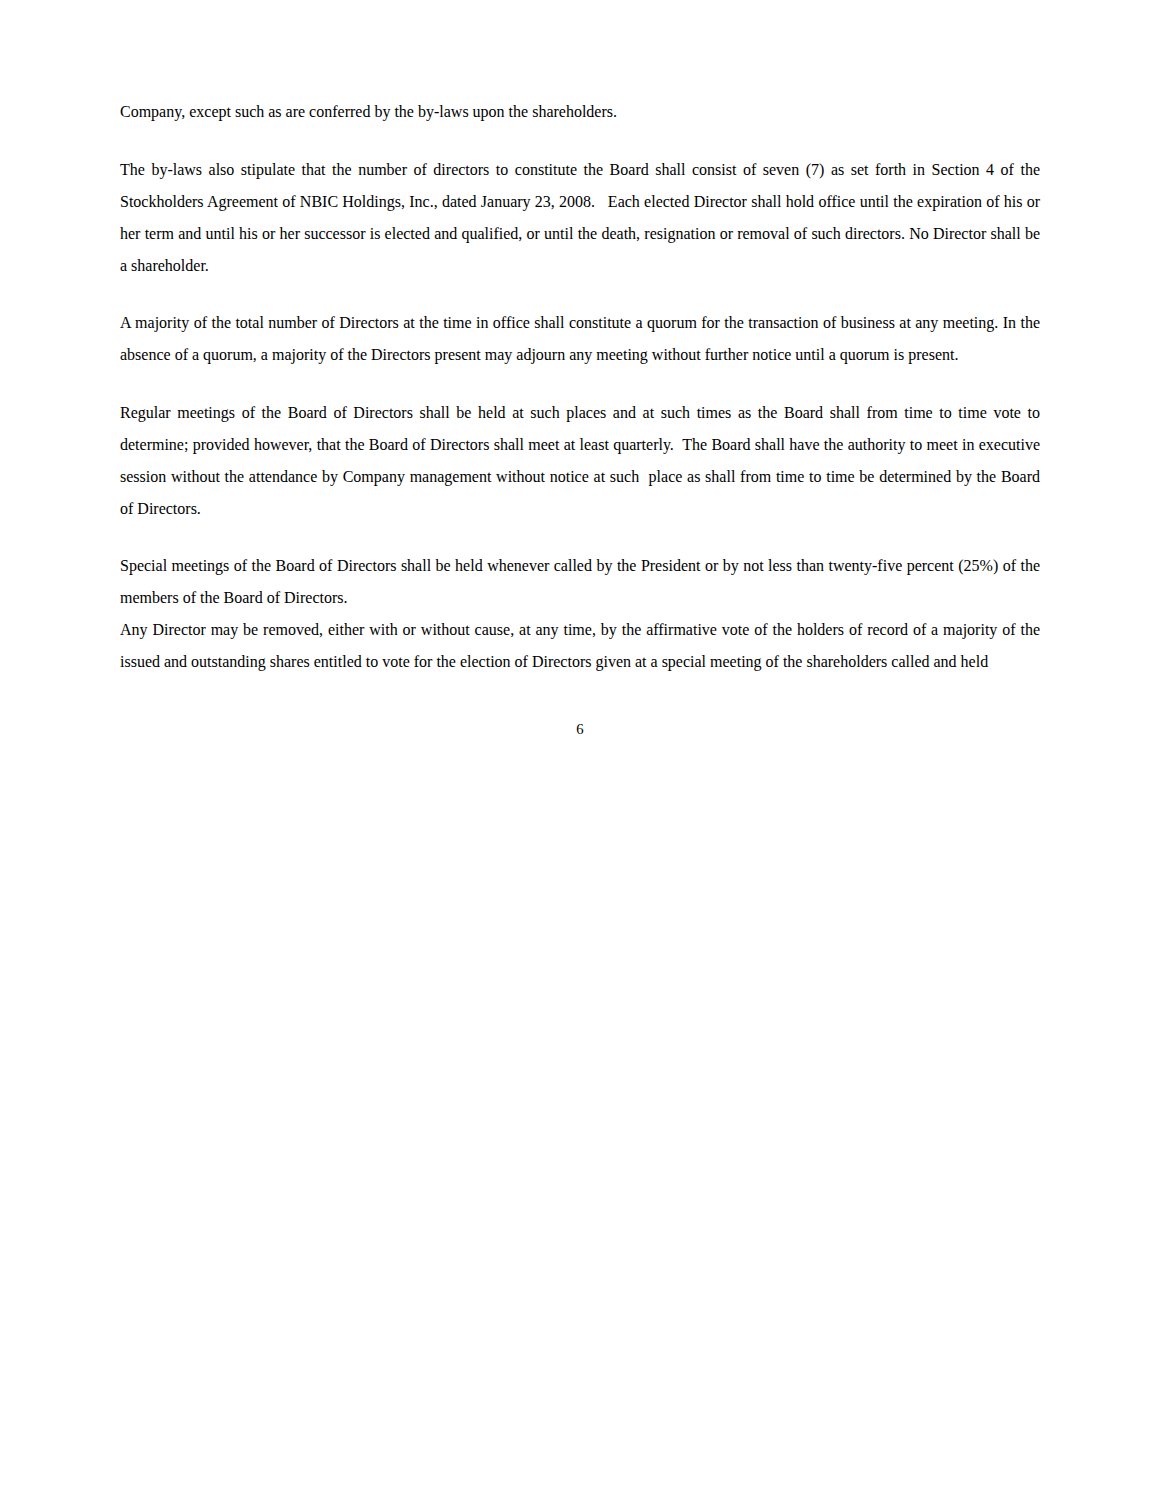Company, except such as are conferred by the by-laws upon the shareholders.
The by-laws also stipulate that the number of directors to constitute the Board shall consist of seven (7) as set forth in Section 4 of the Stockholders Agreement of NBIC Holdings, Inc., dated January 23, 2008. Each elected Director shall hold office until the expiration of his or her term and until his or her successor is elected and qualified, or until the death, resignation or removal of such directors. No Director shall be a shareholder.
A majority of the total number of Directors at the time in office shall constitute a quorum for the transaction of business at any meeting. In the absence of a quorum, a majority of the Directors present may adjourn any meeting without further notice until a quorum is present.
Regular meetings of the Board of Directors shall be held at such places and at such times as the Board shall from time to time vote to determine; provided however, that the Board of Directors shall meet at least quarterly. The Board shall have the authority to meet in executive session without the attendance by Company management without notice at such place as shall from time to time be determined by the Board of Directors.
Special meetings of the Board of Directors shall be held whenever called by the President or by not less than twenty-five percent (25%) of the members of the Board of Directors.
Any Director may be removed, either with or without cause, at any time, by the affirmative vote of the holders of record of a majority of the issued and outstanding shares entitled to vote for the election of Directors given at a special meeting of the shareholders called and held
6